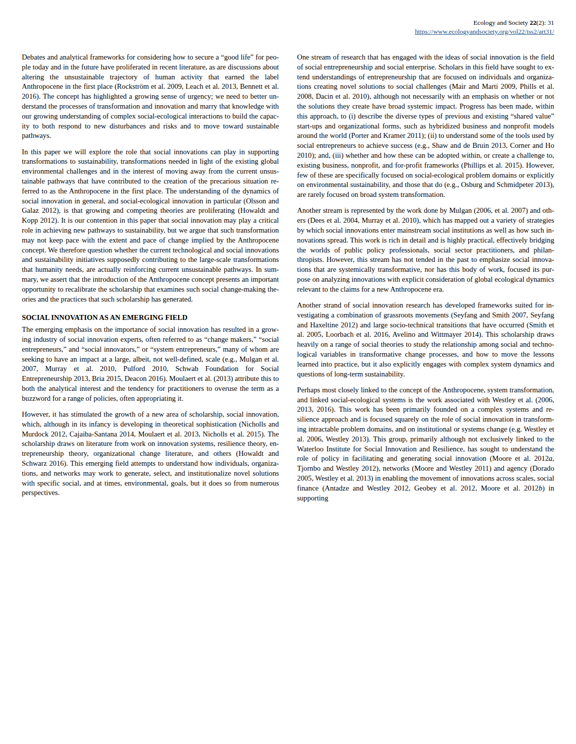Ecology and Society 22(2): 31
https://www.ecologyandsociety.org/vol22/iss2/art31/
Debates and analytical frameworks for considering how to secure a “good life” for people today and in the future have proliferated in recent literature, as are discussions about altering the unsustainable trajectory of human activity that earned the label Anthropocene in the first place (Rockström et al. 2009, Leach et al. 2013, Bennett et al. 2016). The concept has highlighted a growing sense of urgency; we need to better understand the processes of transformation and innovation and marry that knowledge with our growing understanding of complex social-ecological interactions to build the capacity to both respond to new disturbances and risks and to move toward sustainable pathways.
In this paper we will explore the role that social innovations can play in supporting transformations to sustainability, transformations needed in light of the existing global environmental challenges and in the interest of moving away from the current unsustainable pathways that have contributed to the creation of the precarious situation referred to as the Anthropocene in the first place. The understanding of the dynamics of social innovation in general, and social-ecological innovation in particular (Olsson and Galaz 2012), is that growing and competing theories are proliferating (Howaldt and Kopp 2012). It is our contention in this paper that social innovation may play a critical role in achieving new pathways to sustainability, but we argue that such transformation may not keep pace with the extent and pace of change implied by the Anthropocene concept. We therefore question whether the current technological and social innovations and sustainability initiatives supposedly contributing to the large-scale transformations that humanity needs, are actually reinforcing current unsustainable pathways. In summary, we assert that the introduction of the Anthropocene concept presents an important opportunity to recalibrate the scholarship that examines such social change-making theories and the practices that such scholarship has generated.
Social innovation as an emerging field
The emerging emphasis on the importance of social innovation has resulted in a growing industry of social innovation experts, often referred to as “change makers,” “social entrepreneurs,” and “social innovators,” or “system entrepreneurs,” many of whom are seeking to have an impact at a large, albeit, not well-defined, scale (e.g., Mulgan et al. 2007, Murray et al. 2010, Pulford 2010, Schwab Foundation for Social Entrepreneurship 2013, Bria 2015, Deacon 2016). Moulaert et al. (2013) attribute this to both the analytical interest and the tendency for practitioners to overuse the term as a buzzword for a range of policies, often appropriating it.
However, it has stimulated the growth of a new area of scholarship, social innovation, which, although in its infancy is developing in theoretical sophistication (Nicholls and Murdock 2012, Cajaiba-Santana 2014, Moulaert et al. 2013, Nicholls et al. 2015). The scholarship draws on literature from work on innovation systems, resilience theory, entrepreneurship theory, organizational change literature, and others (Howaldt and Schwarz 2016). This emerging field attempts to understand how individuals, organizations, and networks may work to generate, select, and institutionalize novel solutions with specific social, and at times, environmental, goals, but it does so from numerous perspectives.
One stream of research that has engaged with the ideas of social innovation is the field of social entrepreneurship and social enterprise. Scholars in this field have sought to extend understandings of entrepreneurship that are focused on individuals and organizations creating novel solutions to social challenges (Mair and Marti 2009, Phills et al. 2008, Dacin et al. 2010), although not necessarily with an emphasis on whether or not the solutions they create have broad systemic impact. Progress has been made, within this approach, to (i) describe the diverse types of previous and existing “shared value” start-ups and organizational forms, such as hybridized business and nonprofit models around the world (Porter and Kramer 2011); (ii) to understand some of the tools used by social entrepreneurs to achieve success (e.g., Shaw and de Bruin 2013, Corner and Ho 2010); and, (iii) whether and how these can be adopted within, or create a challenge to, existing business, nonprofit, and for-profit frameworks (Phillips et al. 2015). However, few of these are specifically focused on social-ecological problem domains or explicitly on environmental sustainability, and those that do (e.g., Osburg and Schmidpeter 2013), are rarely focused on broad system transformation.
Another stream is represented by the work done by Mulgan (2006, et al. 2007) and others (Dees et al. 2004, Murray et al. 2010), which has mapped out a variety of strategies by which social innovations enter mainstream social institutions as well as how such innovations spread. This work is rich in detail and is highly practical, effectively bridging the worlds of public policy professionals, social sector practitioners, and philanthropists. However, this stream has not tended in the past to emphasize social innovations that are systemically transformative, nor has this body of work, focused its purpose on analyzing innovations with explicit consideration of global ecological dynamics relevant to the claims for a new Anthropocene era.
Another strand of social innovation research has developed frameworks suited for investigating a combination of grassroots movements (Seyfang and Smith 2007, Seyfang and Haxeltine 2012) and large socio-technical transitions that have occurred (Smith et al. 2005, Loorbach et al. 2016, Avelino and Wittmayer 2014). This scholarship draws heavily on a range of social theories to study the relationship among social and technological variables in transformative change processes, and how to move the lessons learned into practice, but it also explicitly engages with complex system dynamics and questions of long-term sustainability.
Perhaps most closely linked to the concept of the Anthropocene, system transformation, and linked social-ecological systems is the work associated with Westley et al. (2006, 2013, 2016). This work has been primarily founded on a complex systems and resilience approach and is focused squarely on the role of social innovation in transforming intractable problem domains, and on institutional or systems change (e.g. Westley et al. 2006, Westley 2013). This group, primarily although not exclusively linked to the Waterloo Institute for Social Innovation and Resilience, has sought to understand the role of policy in facilitating and generating social innovation (Moore et al. 2012a, Tjornbo and Westley 2012), networks (Moore and Westley 2011) and agency (Dorado 2005, Westley et al. 2013) in enabling the movement of innovations across scales, social finance (Antadze and Westley 2012, Geobey et al. 2012, Moore et al. 2012b) in supporting